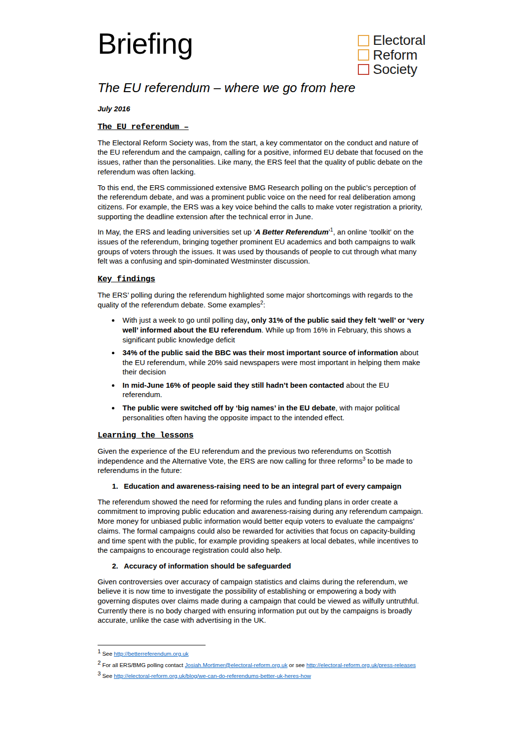Briefing
Electoral
Reform
Society
The EU referendum – where we go from here
July 2016
The EU referendum –
The Electoral Reform Society was, from the start, a key commentator on the conduct and nature of the EU referendum and the campaign, calling for a positive, informed EU debate that focused on the issues, rather than the personalities. Like many, the ERS feel that the quality of public debate on the referendum was often lacking.
To this end, the ERS commissioned extensive BMG Research polling on the public’s perception of the referendum debate, and was a prominent public voice on the need for real deliberation among citizens. For example, the ERS was a key voice behind the calls to make voter registration a priority, supporting the deadline extension after the technical error in June.
In May, the ERS and leading universities set up ‘A Better Referendum’1, an online ‘toolkit’ on the issues of the referendum, bringing together prominent EU academics and both campaigns to walk groups of voters through the issues. It was used by thousands of people to cut through what many felt was a confusing and spin-dominated Westminster discussion.
Key findings
The ERS’ polling during the referendum highlighted some major shortcomings with regards to the quality of the referendum debate. Some examples2:
With just a week to go until polling day, only 31% of the public said they felt ‘well’ or ‘very well’ informed about the EU referendum. While up from 16% in February, this shows a significant public knowledge deficit
34% of the public said the BBC was their most important source of information about the EU referendum, while 20% said newspapers were most important in helping them make their decision
In mid-June 16% of people said they still hadn’t been contacted about the EU referendum.
The public were switched off by ‘big names’ in the EU debate, with major political personalities often having the opposite impact to the intended effect.
Learning the lessons
Given the experience of the EU referendum and the previous two referendums on Scottish independence and the Alternative Vote, the ERS are now calling for three reforms3 to be made to referendums in the future:
Education and awareness-raising need to be an integral part of every campaign
The referendum showed the need for reforming the rules and funding plans in order create a commitment to improving public education and awareness-raising during any referendum campaign. More money for unbiased public information would better equip voters to evaluate the campaigns’ claims. The formal campaigns could also be rewarded for activities that focus on capacity-building and time spent with the public, for example providing speakers at local debates, while incentives to the campaigns to encourage registration could also help.
Accuracy of information should be safeguarded
Given controversies over accuracy of campaign statistics and claims during the referendum, we believe it is now time to investigate the possibility of establishing or empowering a body with governing disputes over claims made during a campaign that could be viewed as wilfully untruthful. Currently there is no body charged with ensuring information put out by the campaigns is broadly accurate, unlike the case with advertising in the UK.
1 See http://betterreferendum.org.uk
2 For all ERS/BMG polling contact Josiah.Mortimer@electoral-reform.org.uk or see http://electoral-reform.org.uk/press-releases
3 See http://electoral-reform.org.uk/blog/we-can-do-referendums-better-uk-heres-how